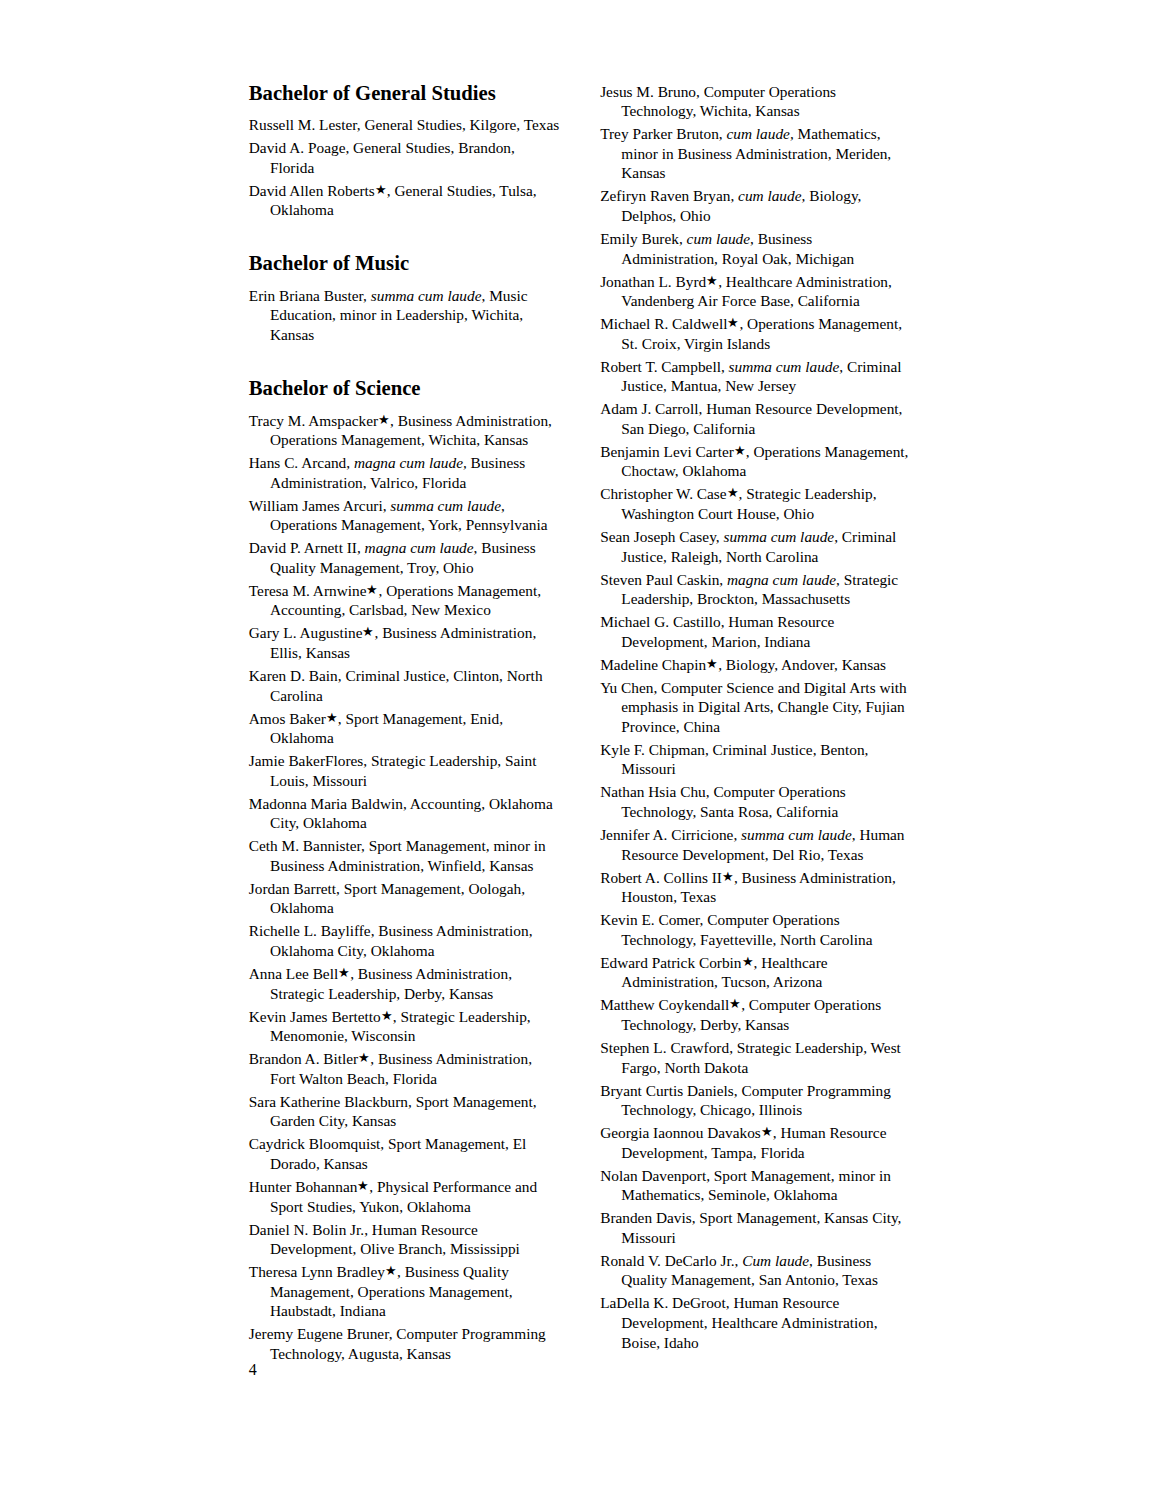Bachelor of General Studies
Russell M. Lester, General Studies, Kilgore, Texas
David A. Poage, General Studies, Brandon, Florida
David Allen Roberts★, General Studies, Tulsa, Oklahoma
Bachelor of Music
Erin Briana Buster, summa cum laude, Music Education, minor in Leadership, Wichita, Kansas
Bachelor of Science
Tracy M. Amspacker★, Business Administration, Operations Management, Wichita, Kansas
Hans C. Arcand, magna cum laude, Business Administration, Valrico, Florida
William James Arcuri, summa cum laude, Operations Management, York, Pennsylvania
David P. Arnett II, magna cum laude, Business Quality Management, Troy, Ohio
Teresa M. Arnwine★, Operations Management, Accounting, Carlsbad, New Mexico
Gary L. Augustine★, Business Administration, Ellis, Kansas
Karen D. Bain, Criminal Justice, Clinton, North Carolina
Amos Baker★, Sport Management, Enid, Oklahoma
Jamie BakerFlores, Strategic Leadership, Saint Louis, Missouri
Madonna Maria Baldwin, Accounting, Oklahoma City, Oklahoma
Ceth M. Bannister, Sport Management, minor in Business Administration, Winfield, Kansas
Jordan Barrett, Sport Management, Oologah, Oklahoma
Richelle L. Bayliffe, Business Administration, Oklahoma City, Oklahoma
Anna Lee Bell★, Business Administration, Strategic Leadership, Derby, Kansas
Kevin James Bertetto★, Strategic Leadership, Menomonie, Wisconsin
Brandon A. Bitler★, Business Administration, Fort Walton Beach, Florida
Sara Katherine Blackburn, Sport Management, Garden City, Kansas
Caydrick Bloomquist, Sport Management, El Dorado, Kansas
Hunter Bohannan★, Physical Performance and Sport Studies, Yukon, Oklahoma
Daniel N. Bolin Jr., Human Resource Development, Olive Branch, Mississippi
Theresa Lynn Bradley★, Business Quality Management, Operations Management, Haubstadt, Indiana
Jeremy Eugene Bruner, Computer Programming Technology, Augusta, Kansas
Jesus M. Bruno, Computer Operations Technology, Wichita, Kansas
Trey Parker Bruton, cum laude, Mathematics, minor in Business Administration, Meriden, Kansas
Zefiryn Raven Bryan, cum laude, Biology, Delphos, Ohio
Emily Burek, cum laude, Business Administration, Royal Oak, Michigan
Jonathan L. Byrd★, Healthcare Administration, Vandenberg Air Force Base, California
Michael R. Caldwell★, Operations Management, St. Croix, Virgin Islands
Robert T. Campbell, summa cum laude, Criminal Justice, Mantua, New Jersey
Adam J. Carroll, Human Resource Development, San Diego, California
Benjamin Levi Carter★, Operations Management, Choctaw, Oklahoma
Christopher W. Case★, Strategic Leadership, Washington Court House, Ohio
Sean Joseph Casey, summa cum laude, Criminal Justice, Raleigh, North Carolina
Steven Paul Caskin, magna cum laude, Strategic Leadership, Brockton, Massachusetts
Michael G. Castillo, Human Resource Development, Marion, Indiana
Madeline Chapin★, Biology, Andover, Kansas
Yu Chen, Computer Science and Digital Arts with emphasis in Digital Arts, Changle City, Fujian Province, China
Kyle F. Chipman, Criminal Justice, Benton, Missouri
Nathan Hsia Chu, Computer Operations Technology, Santa Rosa, California
Jennifer A. Cirricione, summa cum laude, Human Resource Development, Del Rio, Texas
Robert A. Collins II★, Business Administration, Houston, Texas
Kevin E. Comer, Computer Operations Technology, Fayetteville, North Carolina
Edward Patrick Corbin★, Healthcare Administration, Tucson, Arizona
Matthew Coykendall★, Computer Operations Technology, Derby, Kansas
Stephen L. Crawford, Strategic Leadership, West Fargo, North Dakota
Bryant Curtis Daniels, Computer Programming Technology, Chicago, Illinois
Georgia Iaonnou Davakos★, Human Resource Development, Tampa, Florida
Nolan Davenport, Sport Management, minor in Mathematics, Seminole, Oklahoma
Branden Davis, Sport Management, Kansas City, Missouri
Ronald V. DeCarlo Jr., Cum laude, Business Quality Management, San Antonio, Texas
LaDella K. DeGroot, Human Resource Development, Healthcare Administration, Boise, Idaho
4